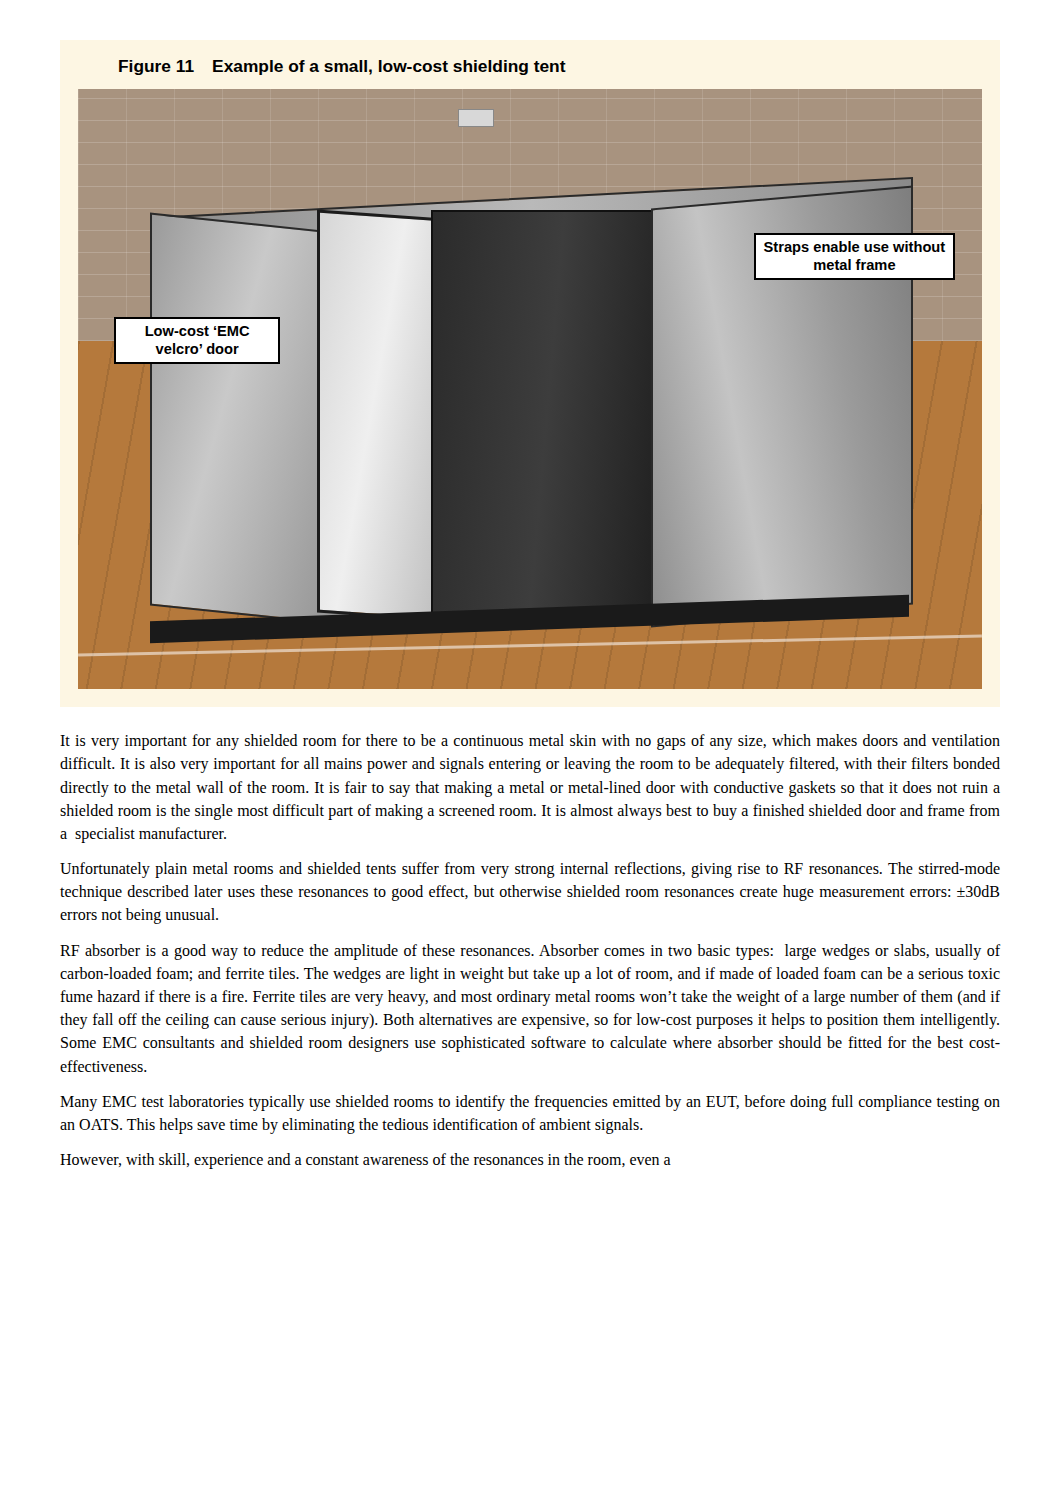Figure 11 Example of a small, low-cost shielding tent
Low-cost ‘EMC velcro’ door
Straps enable use without metal frame
It is very important for any shielded room for there to be a continuous metal skin with no gaps of any size, which makes doors and ventilation difficult. It is also very important for all mains power and signals entering or leaving the room to be adequately filtered, with their filters bonded directly to the metal wall of the room. It is fair to say that making a metal or metal-lined door with conductive gaskets so that it does not ruin a shielded room is the single most difficult part of making a screened room. It is almost always best to buy a finished shielded door and frame from a specialist manufacturer.
Unfortunately plain metal rooms and shielded tents suffer from very strong internal reflections, giving rise to RF resonances. The stirred-mode technique described later uses these resonances to good effect, but otherwise shielded room resonances create huge measurement errors: ±30dB errors not being unusual.
RF absorber is a good way to reduce the amplitude of these resonances. Absorber comes in two basic types: large wedges or slabs, usually of carbon-loaded foam; and ferrite tiles. The wedges are light in weight but take up a lot of room, and if made of loaded foam can be a serious toxic fume hazard if there is a fire. Ferrite tiles are very heavy, and most ordinary metal rooms won’t take the weight of a large number of them (and if they fall off the ceiling can cause serious injury). Both alternatives are expensive, so for low-cost purposes it helps to position them intelligently. Some EMC consultants and shielded room designers use sophisticated software to calculate where absorber should be fitted for the best cost-effectiveness.
Many EMC test laboratories typically use shielded rooms to identify the frequencies emitted by an EUT, before doing full compliance testing on an OATS. This helps save time by eliminating the tedious identification of ambient signals.
However, with skill, experience and a constant awareness of the resonances in the room, even a